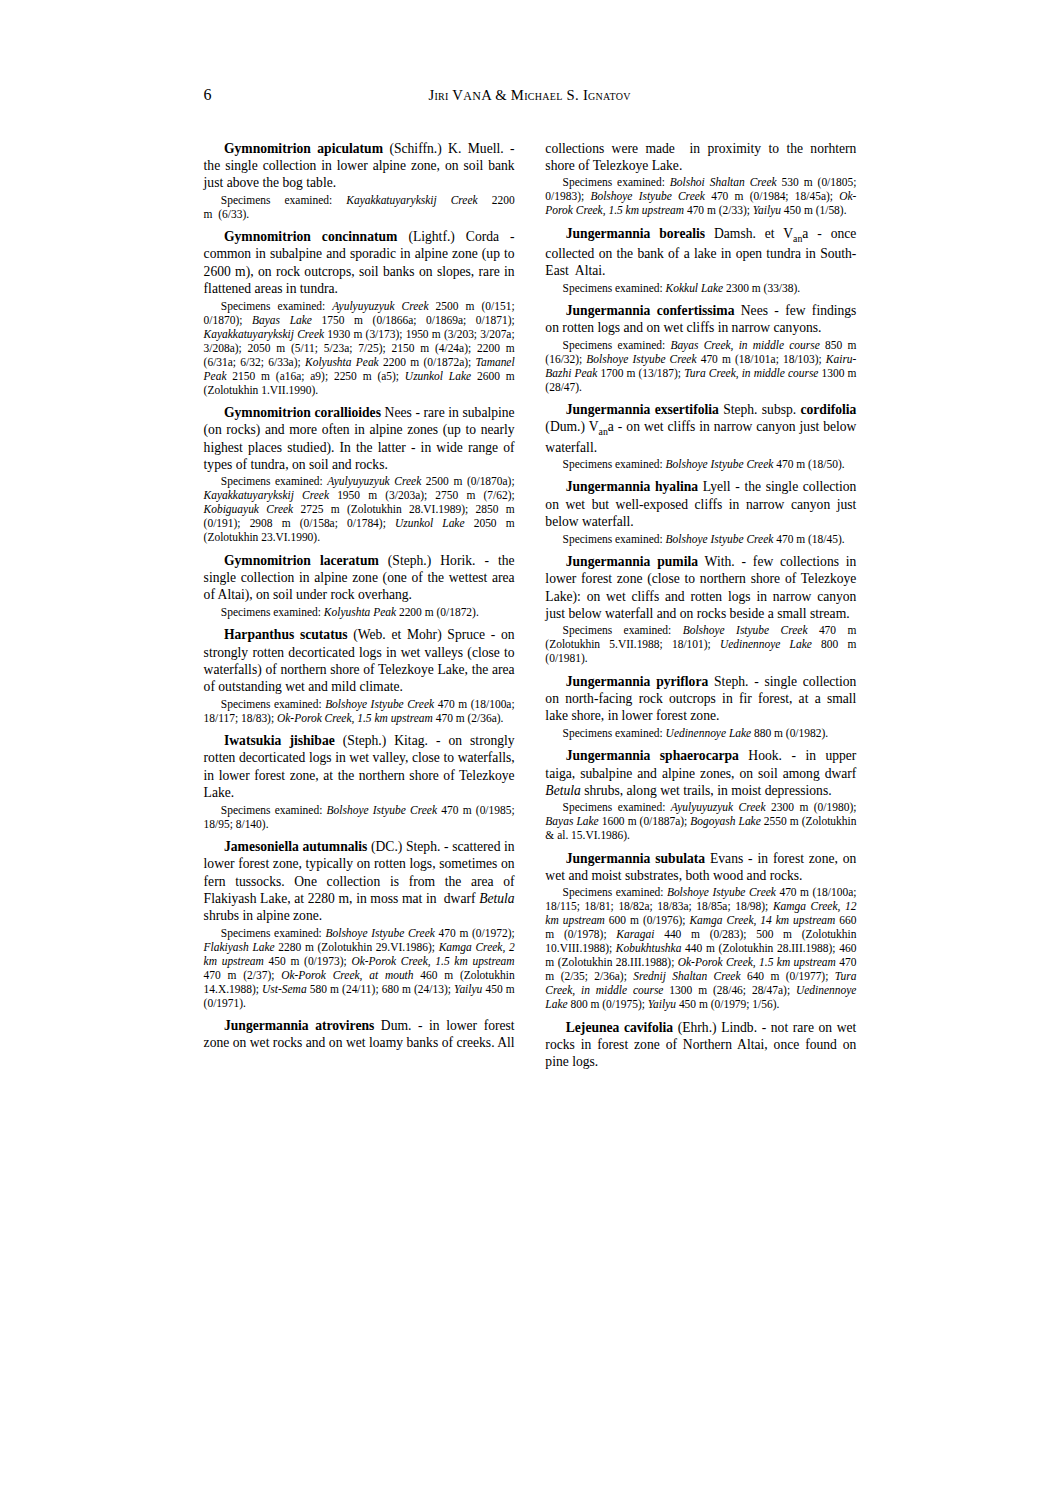6
Jiri VANA & Michael S. Ignatov
Gymnomitrion apiculatum (Schiffn.) K. Muell. - the single collection in lower alpine zone, on soil bank just above the bog table.
Specimens examined: Kayakkatuyarykskij Creek 2200 m (6/33).
Gymnomitrion concinnatum (Lightf.) Corda - common in subalpine and sporadic in alpine zone (up to 2600 m), on rock outcrops, soil banks on slopes, rare in flattened areas in tundra.
Specimens examined: Ayulyuyuzyuk Creek 2500 m (0/151; 0/1870); Bayas Lake 1750 m (0/1866a; 0/1869a; 0/1871); Kayakkatuyarykskij Creek 1930 m (3/173); 1950 m (3/203; 3/207a; 3/208a); 2050 m (5/11; 5/23a; 7/25); 2150 m (4/24a); 2200 m (6/31a; 6/32; 6/33a); Kolyushta Peak 2200 m (0/1872a); Tamanel Peak 2150 m (a16a; a9); 2250 m (a5); Uzunkol Lake 2600 m (Zolotukhin 1.VII.1990).
Gymnomitrion corallioides Nees - rare in subalpine (on rocks) and more often in alpine zones (up to nearly highest places studied). In the latter - in wide range of types of tundra, on soil and rocks.
Specimens examined: Ayulyuyuzyuk Creek 2500 m (0/1870a); Kayakkatuyarykskij Creek 1950 m (3/203a); 2750 m (7/62); Kobiguayuk Creek 2725 m (Zolotukhin 28.VI.1989); 2850 m (0/191); 2908 m (0/158a; 0/1784); Uzunkol Lake 2050 m (Zolotukhin 23.VI.1990).
Gymnomitrion laceratum (Steph.) Horik. - the single collection in alpine zone (one of the wettest area of Altai), on soil under rock overhang.
Specimens examined: Kolyushta Peak 2200 m (0/1872).
Harpanthus scutatus (Web. et Mohr) Spruce - on strongly rotten decorticated logs in wet valleys (close to waterfalls) of northern shore of Telezkoye Lake, the area of outstanding wet and mild climate.
Specimens examined: Bolshoye Istyube Creek 470 m (18/100a; 18/117; 18/83); Ok-Porok Creek, 1.5 km upstream 470 m (2/36a).
Iwatsukia jishibae (Steph.) Kitag. - on strongly rotten decorticated logs in wet valley, close to waterfalls, in lower forest zone, at the northern shore of Telezkoye Lake.
Specimens examined: Bolshoye Istyube Creek 470 m (0/1985; 18/95; 8/140).
Jamesoniella autumnalis (DC.) Steph. - scattered in lower forest zone, typically on rotten logs, sometimes on fern tussocks. One collection is from the area of Flakiyash Lake, at 2280 m, in moss mat in dwarf Betula shrubs in alpine zone.
Specimens examined: Bolshoye Istyube Creek 470 m (0/1972); Flakiyash Lake 2280 m (Zolotukhin 29.VI.1986); Kamga Creek, 2 km upstream 450 m (0/1973); Ok-Porok Creek, 1.5 km upstream 470 m (2/37); Ok-Porok Creek, at mouth 460 m (Zolotukhin 14.X.1988); Ust-Sema 580 m (24/11); 680 m (24/13); Yailyu 450 m (0/1971).
Jungermannia atrovirens Dum. - in lower forest zone on wet rocks and on wet loamy banks of creeks. All collections were made in proximity to the norhtern shore of Telezkoye Lake.
Specimens examined: Bolshoi Shaltan Creek 530 m (0/1805; 0/1983); Bolshoye Istyube Creek 470 m (0/1984; 18/45a); Ok-Porok Creek, 1.5 km upstream 470 m (2/33); Yailyu 450 m (1/58).
Jungermannia borealis Damsh. et Vana - once collected on the bank of a lake in open tundra in South-East Altai.
Specimens examined: Kokkul Lake 2300 m (33/38).
Jungermannia confertissima Nees - few findings on rotten logs and on wet cliffs in narrow canyons.
Specimens examined: Bayas Creek, in middle course 850 m (16/32); Bolshoye Istyube Creek 470 m (18/101a; 18/103); Kairu-Bazhi Peak 1700 m (13/187); Tura Creek, in middle course 1300 m (28/47).
Jungermannia exsertifolia Steph. subsp. cordifolia (Dum.) Vana - on wet cliffs in narrow canyon just below waterfall.
Specimens examined: Bolshoye Istyube Creek 470 m (18/50).
Jungermannia hyalina Lyell - the single collection on wet but well-exposed cliffs in narrow canyon just below waterfall.
Specimens examined: Bolshoye Istyube Creek 470 m (18/45).
Jungermannia pumila With. - few collections in lower forest zone (close to northern shore of Telezkoye Lake): on wet cliffs and rotten logs in narrow canyon just below waterfall and on rocks beside a small stream.
Specimens examined: Bolshoye Istyube Creek 470 m (Zolotukhin 5.VII.1988; 18/101); Uedinennoye Lake 800 m (0/1981).
Jungermannia pyriflora Steph. - single collection on north-facing rock outcrops in fir forest, at a small lake shore, in lower forest zone.
Specimens examined: Uedinennoye Lake 880 m (0/1982).
Jungermannia sphaerocarpa Hook. - in upper taiga, subalpine and alpine zones, on soil among dwarf Betula shrubs, along wet trails, in moist depressions.
Specimens examined: Ayulyuyuzyuk Creek 2300 m (0/1980); Bayas Lake 1600 m (0/1887a); Bogoyash Lake 2550 m (Zolotukhin & al. 15.VI.1986).
Jungermannia subulata Evans - in forest zone, on wet and moist substrates, both wood and rocks.
Specimens examined: Bolshoye Istyube Creek 470 m (18/100a; 18/115; 18/81; 18/82a; 18/83a; 18/85a; 18/98); Kamga Creek, 12 km upstream 600 m (0/1976); Kamga Creek, 14 km upstream 660 m (0/1978); Karagai 440 m (0/283); 500 m (Zolotukhin 10.VIII.1988); Kobukhtushka 440 m (Zolotukhin 28.III.1988); 460 m (Zolotukhin 28.III.1988); Ok-Porok Creek, 1.5 km upstream 470 m (2/35; 2/36a); Srednij Shaltan Creek 640 m (0/1977); Tura Creek, in middle course 1300 m (28/46; 28/47a); Uedinennoye Lake 800 m (0/1975); Yailyu 450 m (0/1979; 1/56).
Lejeunea cavifolia (Ehrh.) Lindb. - not rare on wet rocks in forest zone of Northern Altai, once found on pine logs.